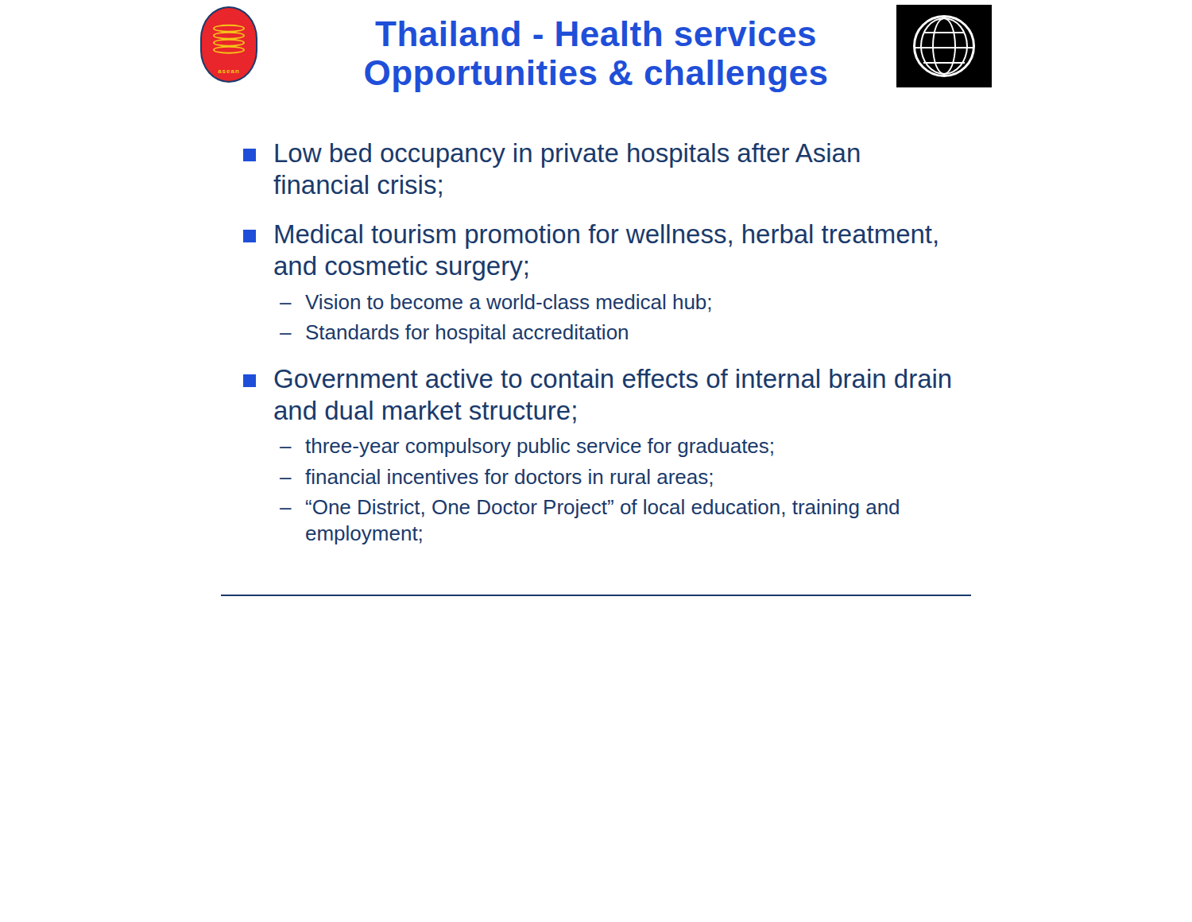asean
Thailand - Health services
Opportunities & challenges
Low bed occupancy in private hospitals after Asian financial crisis;
Medical tourism promotion for wellness, herbal treatment, and cosmetic surgery;
Vision to become a world-class medical hub;
Standards for hospital accreditation
Government active to contain effects of internal brain drain and dual market structure;
three-year compulsory public service for graduates;
financial incentives for doctors in rural areas;
“One District, One Doctor Project” of local education, training and employment;